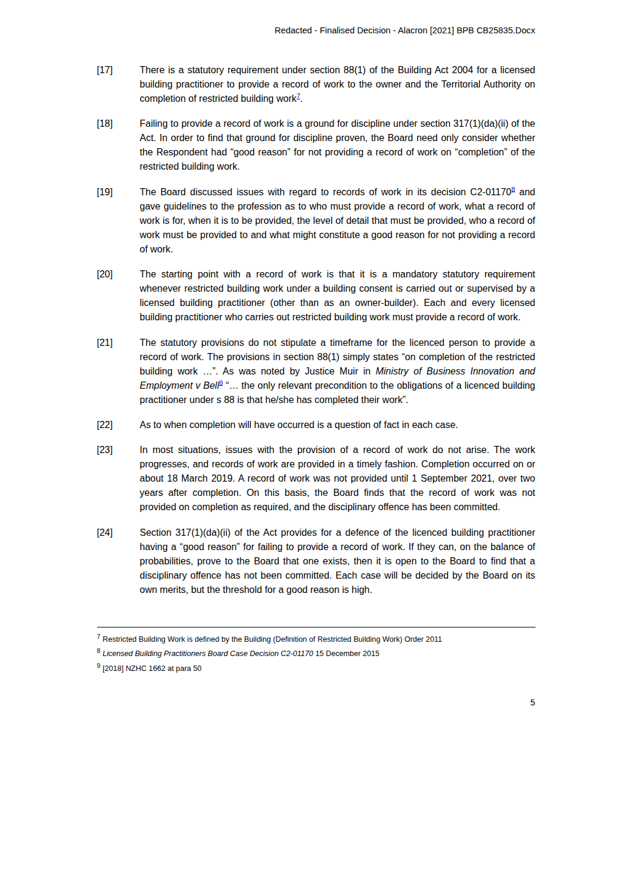Redacted - Finalised Decision - Alacron [2021] BPB CB25835.Docx
[17] There is a statutory requirement under section 88(1) of the Building Act 2004 for a licensed building practitioner to provide a record of work to the owner and the Territorial Authority on completion of restricted building work7.
[18] Failing to provide a record of work is a ground for discipline under section 317(1)(da)(ii) of the Act. In order to find that ground for discipline proven, the Board need only consider whether the Respondent had “good reason” for not providing a record of work on “completion” of the restricted building work.
[19] The Board discussed issues with regard to records of work in its decision C2-011708 and gave guidelines to the profession as to who must provide a record of work, what a record of work is for, when it is to be provided, the level of detail that must be provided, who a record of work must be provided to and what might constitute a good reason for not providing a record of work.
[20] The starting point with a record of work is that it is a mandatory statutory requirement whenever restricted building work under a building consent is carried out or supervised by a licensed building practitioner (other than as an owner-builder). Each and every licensed building practitioner who carries out restricted building work must provide a record of work.
[21] The statutory provisions do not stipulate a timeframe for the licenced person to provide a record of work. The provisions in section 88(1) simply states “on completion of the restricted building work …”. As was noted by Justice Muir in Ministry of Business Innovation and Employment v Bell9 “… the only relevant precondition to the obligations of a licenced building practitioner under s 88 is that he/she has completed their work”.
[22] As to when completion will have occurred is a question of fact in each case.
[23] In most situations, issues with the provision of a record of work do not arise. The work progresses, and records of work are provided in a timely fashion. Completion occurred on or about 18 March 2019. A record of work was not provided until 1 September 2021, over two years after completion. On this basis, the Board finds that the record of work was not provided on completion as required, and the disciplinary offence has been committed.
[24] Section 317(1)(da)(ii) of the Act provides for a defence of the licenced building practitioner having a “good reason” for failing to provide a record of work. If they can, on the balance of probabilities, prove to the Board that one exists, then it is open to the Board to find that a disciplinary offence has not been committed. Each case will be decided by the Board on its own merits, but the threshold for a good reason is high.
7 Restricted Building Work is defined by the Building (Definition of Restricted Building Work) Order 2011
8 Licensed Building Practitioners Board Case Decision C2-01170 15 December 2015
9[2018] NZHC 1662 at para 50
5